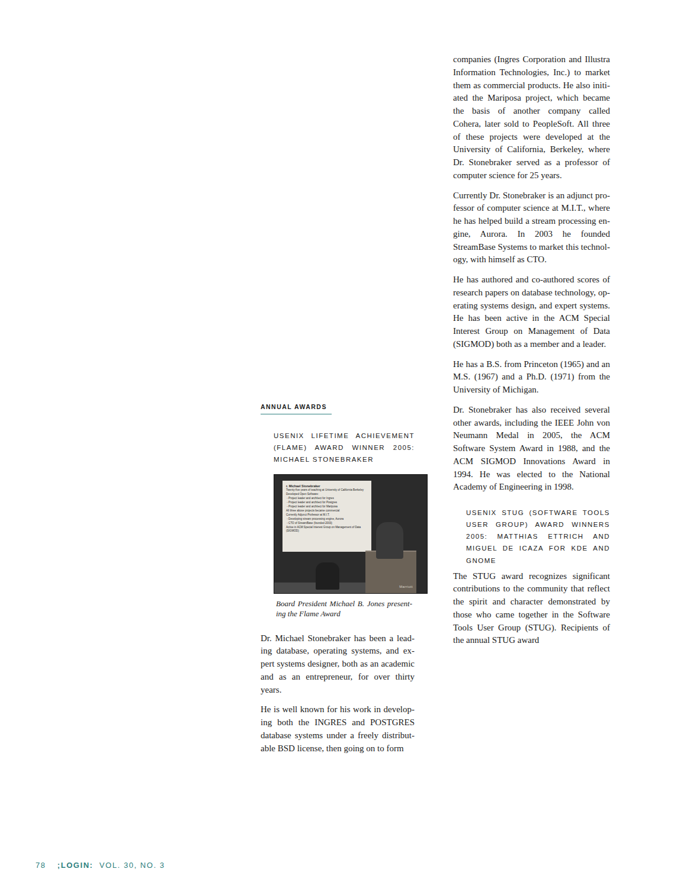Annual Awards
USENIX Lifetime Achieve­ment (Flame) Award Winner 2005: Michael Stonebraker
r. Michael Stonebraker
Twenty-five years of teaching at University of California Berkeley
Developed Open Software:
- Project leader and architect for Ingres
- Project leader and architect for Postgres
- Project leader and architect for Mariposa
All three above projects became commercial
Currently Adjunct Professor at M.I.T.
- Developing stream processing engine, Aurora
- CTO of StreamBase (founded 2003)
Active in ACM Special Interest Group on Management of Data (SIGMOD)
Board President Michael B. Jones presenting the Flame Award
Dr. Michael Stonebraker has been a leading database, operating systems, and expert systems designer, both as an academic and as an entrepreneur, for over thirty years.
He is well known for his work in developing both the INGRES and POSTGRES database systems under a freely distributable BSD license, then going on to form
companies (Ingres Corporation and Illustra Information Technologies, Inc.) to market them as commercial products. He also initiated the Mariposa project, which became the basis of another company called Cohera, later sold to PeopleSoft. All three of these projects were developed at the University of California, Berkeley, where Dr. Stonebraker served as a professor of computer science for 25 years.
Currently Dr. Stonebraker is an adjunct professor of computer science at M.I.T., where he has helped build a stream processing engine, Aurora. In 2003 he founded StreamBase Systems to market this technology, with himself as CTO.
He has authored and co-authored scores of research papers on database technology, operating systems design, and expert systems. He has been active in the ACM Special Interest Group on Management of Data (SIGMOD) both as a member and a leader.
He has a B.S. from Princeton (1965) and an M.S. (1967) and a Ph.D. (1971) from the University of Michigan.
Dr. Stonebraker has also received several other awards, including the IEEE John von Neumann Medal in 2005, the ACM Software System Award in 1988, and the ACM SIGMOD Innovations Award in 1994. He was elected to the National Academy of Engineering in 1998.
USENIX STUG (Software Tools User Group) Award Winners 2005: Matthias Ettrich and Miguel de Icaza for KDE and GNOME
The STUG award recognizes significant contributions to the community that reflect the spirit and character demonstrated by those who came together in the Software Tools User Group (STUG). Recipients of the annual STUG award
78 ;LOGIN: VOL. 30, NO. 3